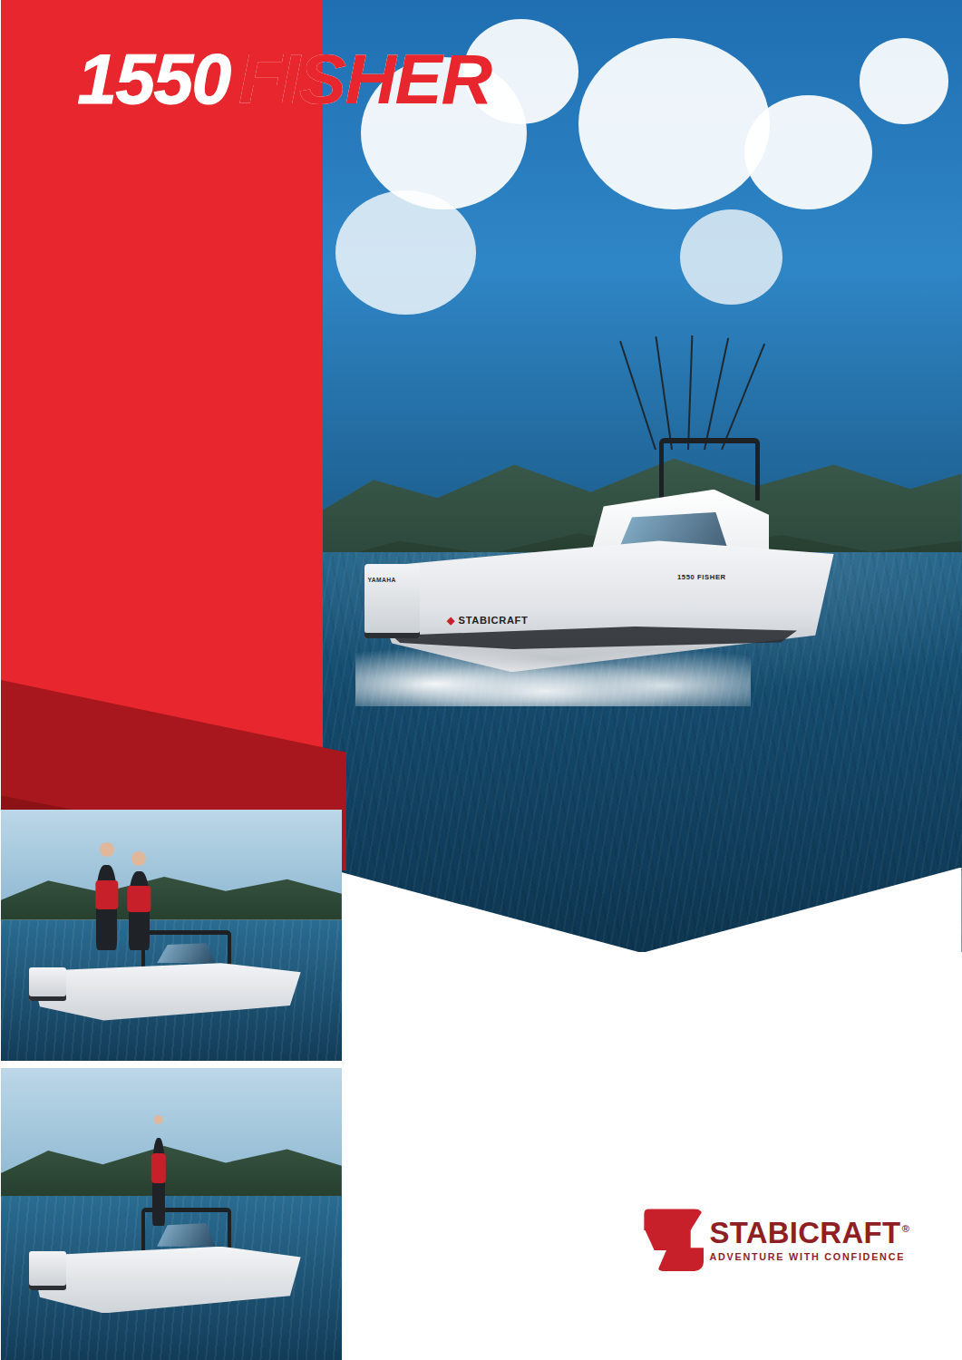YAMAHA
◆ STABICRAFT
1550 FISHER
1550 FISHER
STABICRAFT®
ADVENTURE WITH CONFIDENCE